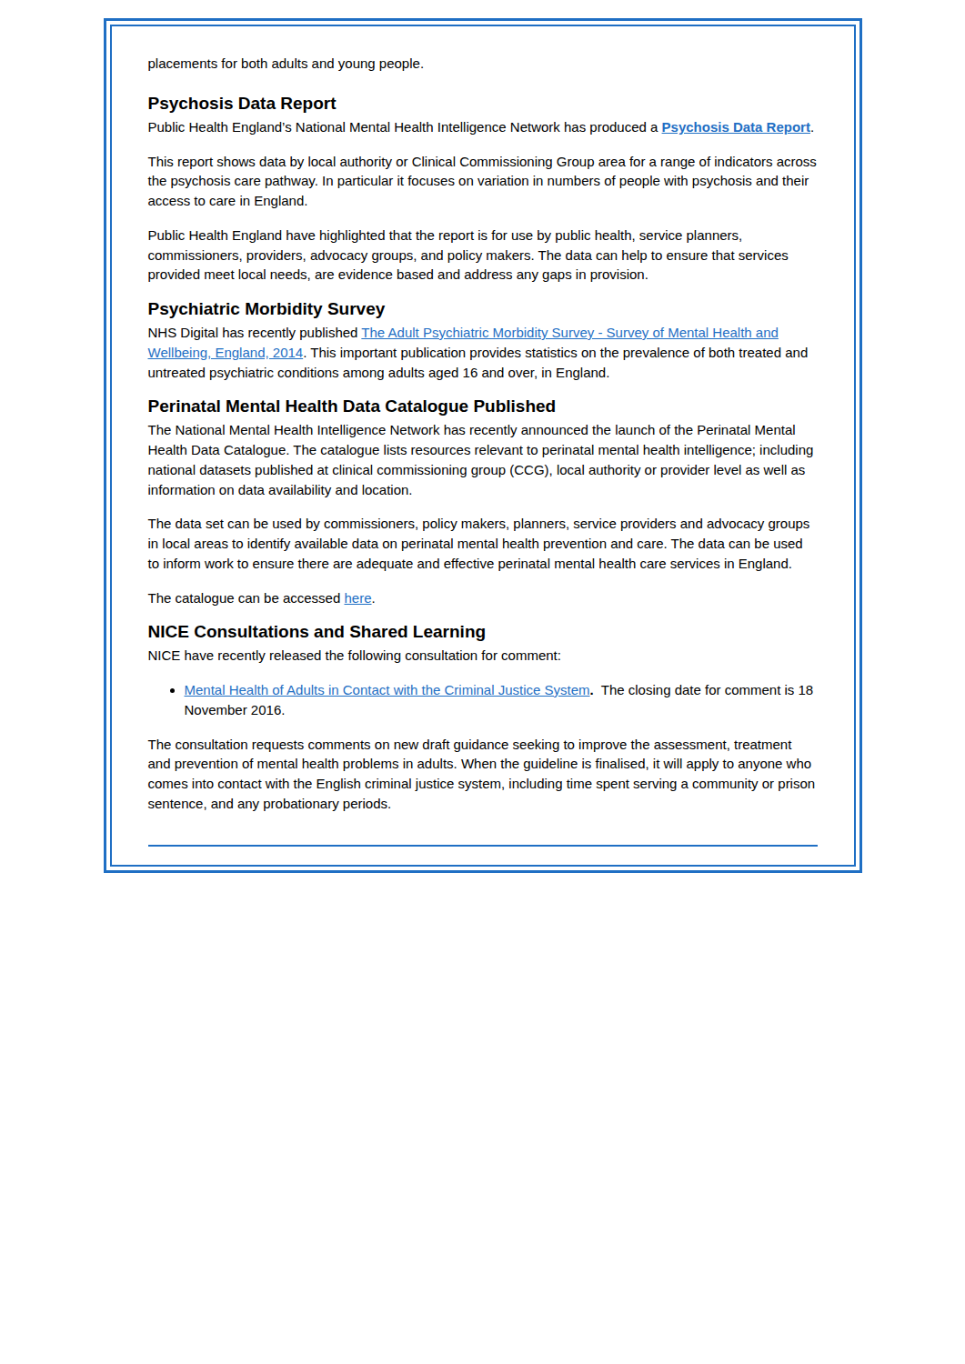placements for both adults and young people.
Psychosis Data Report
Public Health England’s National Mental Health Intelligence Network has produced a Psychosis Data Report.
This report shows data by local authority or Clinical Commissioning Group area for a range of indicators across the psychosis care pathway. In particular it focuses on variation in numbers of people with psychosis and their access to care in England.
Public Health England have highlighted that the report is for use by public health, service planners, commissioners, providers, advocacy groups, and policy makers. The data can help to ensure that services provided meet local needs, are evidence based and address any gaps in provision.
Psychiatric Morbidity Survey
NHS Digital has recently published The Adult Psychiatric Morbidity Survey - Survey of Mental Health and Wellbeing, England, 2014. This important publication provides statistics on the prevalence of both treated and untreated psychiatric conditions among adults aged 16 and over, in England.
Perinatal Mental Health Data Catalogue Published
The National Mental Health Intelligence Network has recently announced the launch of the Perinatal Mental Health Data Catalogue. The catalogue lists resources relevant to perinatal mental health intelligence; including national datasets published at clinical commissioning group (CCG), local authority or provider level as well as information on data availability and location.
The data set can be used by commissioners, policy makers, planners, service providers and advocacy groups in local areas to identify available data on perinatal mental health prevention and care. The data can be used to inform work to ensure there are adequate and effective perinatal mental health care services in England.
The catalogue can be accessed here.
NICE Consultations and Shared Learning
NICE have recently released the following consultation for comment:
Mental Health of Adults in Contact with the Criminal Justice System. The closing date for comment is 18 November 2016.
The consultation requests comments on new draft guidance seeking to improve the assessment, treatment and prevention of mental health problems in adults. When the guideline is finalised, it will apply to anyone who comes into contact with the English criminal justice system, including time spent serving a community or prison sentence, and any probationary periods.